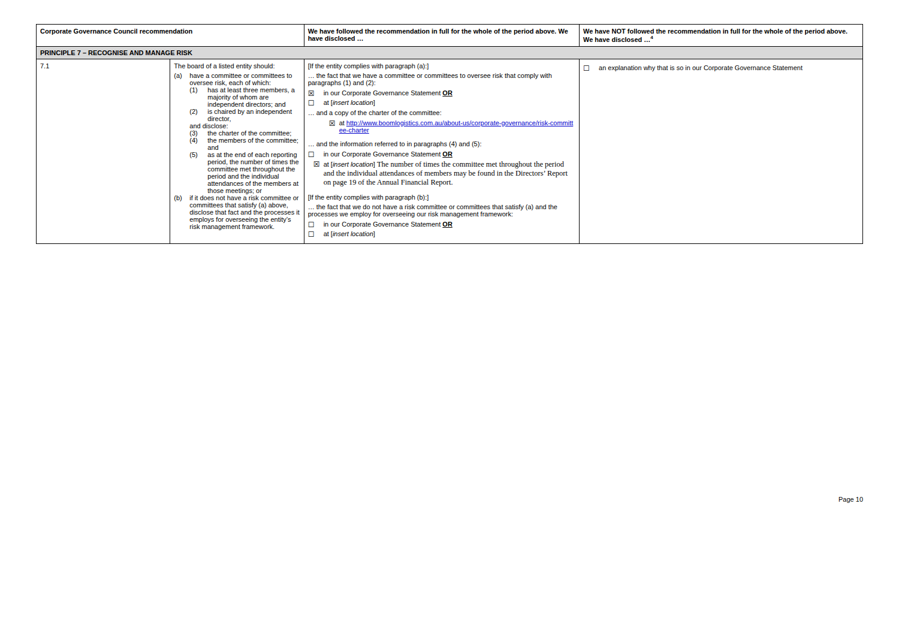| Corporate Governance Council recommendation | We have followed the recommendation in full for the whole of the period above. We have disclosed … | We have NOT followed the recommendation in full for the whole of the period above. We have disclosed … 4 |
| --- | --- | --- |
| PRINCIPLE 7 – RECOGNISE AND MANAGE RISK |
| 7.1 | The board of a listed entity should: / (a) / have a committee or committees to oversee risk, each of which: / / / / (1) / has at least three members, a majority of whom are independent directors; and / / (2) / is chaired by an independent director, / / / / and disclose: / / / / (3) / the charter of the committee; / / (4) / the members of the committee; and / / (5) / as at the end of each reporting period, the number of times the committee met throughout the period and the individual attendances of the members at those meetings; or / / / (b) / if it does not have a risk committee or committees that satisfy (a) above, disclose that fact and the processes it employs for overseeing the entity’s risk management framework. / | [If the entity complies with paragraph (a):] … the fact that we have a committee or committees to oversee risk that comply with paragraphs (1) and (2): / / in our Corporate Governance Statement OR / / / at [ insert location ] / … and a copy of the charter of the committee: / / at http://www.boomlogistics.com.au/about-us/corporate-governance/risk-committee-charter / … and the information referred to in paragraphs (4) and (5): / / in our Corporate Governance Statement OR / / / at [ insert location ] The number of times the committee met throughout the period and the individual attendances of members may be found in the Directors’ Report on page 19 of the Annual Financial Report. / [If the entity complies with paragraph (b):] … the fact that we do not have a risk committee or committees that satisfy (a) and the processes we employ for overseeing our risk management framework: / / in our Corporate Governance Statement OR / / / at [ insert location ] / | / / an explanation why that is so in our Corporate Governance Statement / |
Page 10